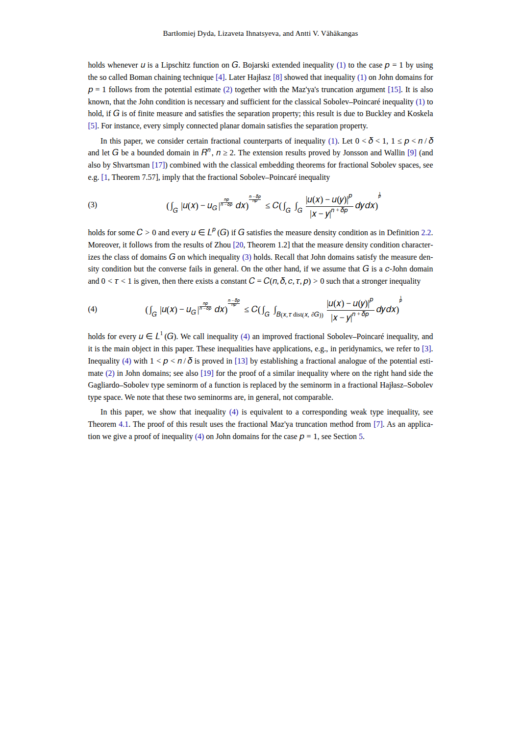Bartłomiej Dyda, Lizaveta Ihnatsyeva, and Antti V. Vähäkangas
holds whenever u is a Lipschitz function on G. Bojarski extended inequality (1) to the case p=1 by using the so called Boman chaining technique [4]. Later Hajłasz [8] showed that inequality (1) on John domains for p=1 follows from the potential estimate (2) together with the Maz'ya's truncation argument [15]. It is also known, that the John condition is necessary and sufficient for the classical Sobolev–Poincaré inequality (1) to hold, if G is of finite measure and satisfies the separation property; this result is due to Buckley and Koskela [5]. For instance, every simply connected planar domain satisfies the separation property.
In this paper, we consider certain fractional counterparts of inequality (1). Let 0<δ<1, 1≤p<n/δ and let G be a bounded domain in Rn, n≥2. The extension results proved by Jonsson and Wallin [9] (and also by Shvartsman [17]) combined with the classical embedding theorems for fractional Sobolev spaces, see e.g. [1, Theorem 7.57], imply that the fractional Sobolev–Poincaré inequality
(3)
( ∫G |u(x)−uG| npn−δp dx ) n−δpnp ≤ C ( ∫G ∫G |u(x)−u(y)|p |x−y|n+δp dydx ) 1p
holds for some C>0 and every u∈Lp(G) if G satisfies the measure density condition as in Definition 2.2. Moreover, it follows from the results of Zhou [20, Theorem 1.2] that the measure density condition characterizes the class of domains G on which inequality (3) holds. Recall that John domains satisfy the measure density condition but the converse fails in general. On the other hand, if we assume that G is a c-John domain and 0<τ<1 is given, then there exists a constant C=C(n,δ,c,τ,p)>0 such that a stronger inequality
(4)
( ∫G |u(x)−uG| npn−δp dx ) n−δpnp ≤ C ( ∫G ∫B(x,τdist(x,∂G)) |u(x)−u(y)|p |x−y|n+δp dydx ) 1p
holds for every u∈L1(G). We call inequality (4) an improved fractional Sobolev–Poincaré inequality, and it is the main object in this paper. These inequalities have applications, e.g., in peridynamics, we refer to [3]. Inequality (4) with 1<p<n/δ is proved in [13] by establishing a fractional analogue of the potential estimate (2) in John domains; see also [19] for the proof of a similar inequality where on the right hand side the Gagliardo–Sobolev type seminorm of a function is replaced by the seminorm in a fractional Hajłasz–Sobolev type space. We note that these two seminorms are, in general, not comparable.
In this paper, we show that inequality (4) is equivalent to a corresponding weak type inequality, see Theorem 4.1. The proof of this result uses the fractional Maz'ya truncation method from [7]. As an application we give a proof of inequality (4) on John domains for the case p=1, see Section 5.